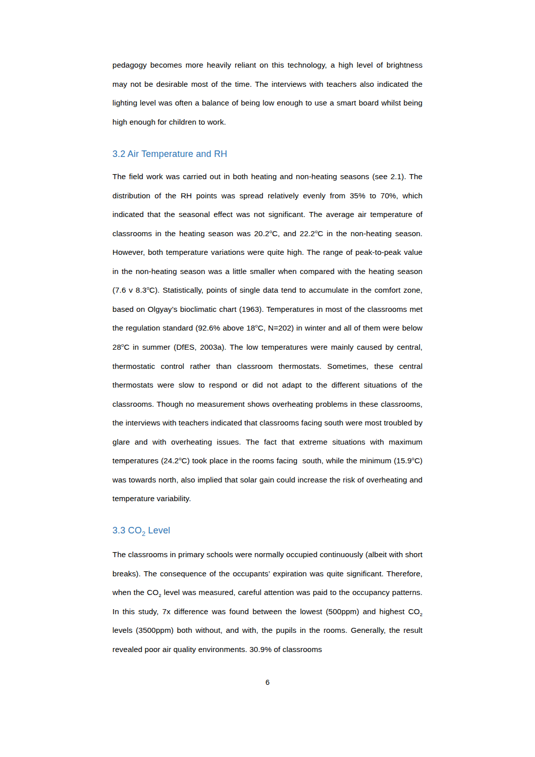pedagogy becomes more heavily reliant on this technology, a high level of brightness may not be desirable most of the time. The interviews with teachers also indicated the lighting level was often a balance of being low enough to use a smart board whilst being high enough for children to work.
3.2 Air Temperature and RH
The field work was carried out in both heating and non-heating seasons (see 2.1). The distribution of the RH points was spread relatively evenly from 35% to 70%, which indicated that the seasonal effect was not significant. The average air temperature of classrooms in the heating season was 20.2oC, and 22.2oC in the non-heating season. However, both temperature variations were quite high. The range of peak-to-peak value in the non-heating season was a little smaller when compared with the heating season (7.6 v 8.3oC). Statistically, points of single data tend to accumulate in the comfort zone, based on Olgyay’s bioclimatic chart (1963). Temperatures in most of the classrooms met the regulation standard (92.6% above 18oC, N=202) in winter and all of them were below 28oC in summer (DfES, 2003a). The low temperatures were mainly caused by central, thermostatic control rather than classroom thermostats. Sometimes, these central thermostats were slow to respond or did not adapt to the different situations of the classrooms. Though no measurement shows overheating problems in these classrooms, the interviews with teachers indicated that classrooms facing south were most troubled by glare and with overheating issues. The fact that extreme situations with maximum temperatures (24.2oC) took place in the rooms facing south, while the minimum (15.9oC) was towards north, also implied that solar gain could increase the risk of overheating and temperature variability.
3.3 CO2 Level
The classrooms in primary schools were normally occupied continuously (albeit with short breaks). The consequence of the occupants’ expiration was quite significant. Therefore, when the CO2 level was measured, careful attention was paid to the occupancy patterns. In this study, 7x difference was found between the lowest (500ppm) and highest CO2 levels (3500ppm) both without, and with, the pupils in the rooms. Generally, the result revealed poor air quality environments. 30.9% of classrooms
6